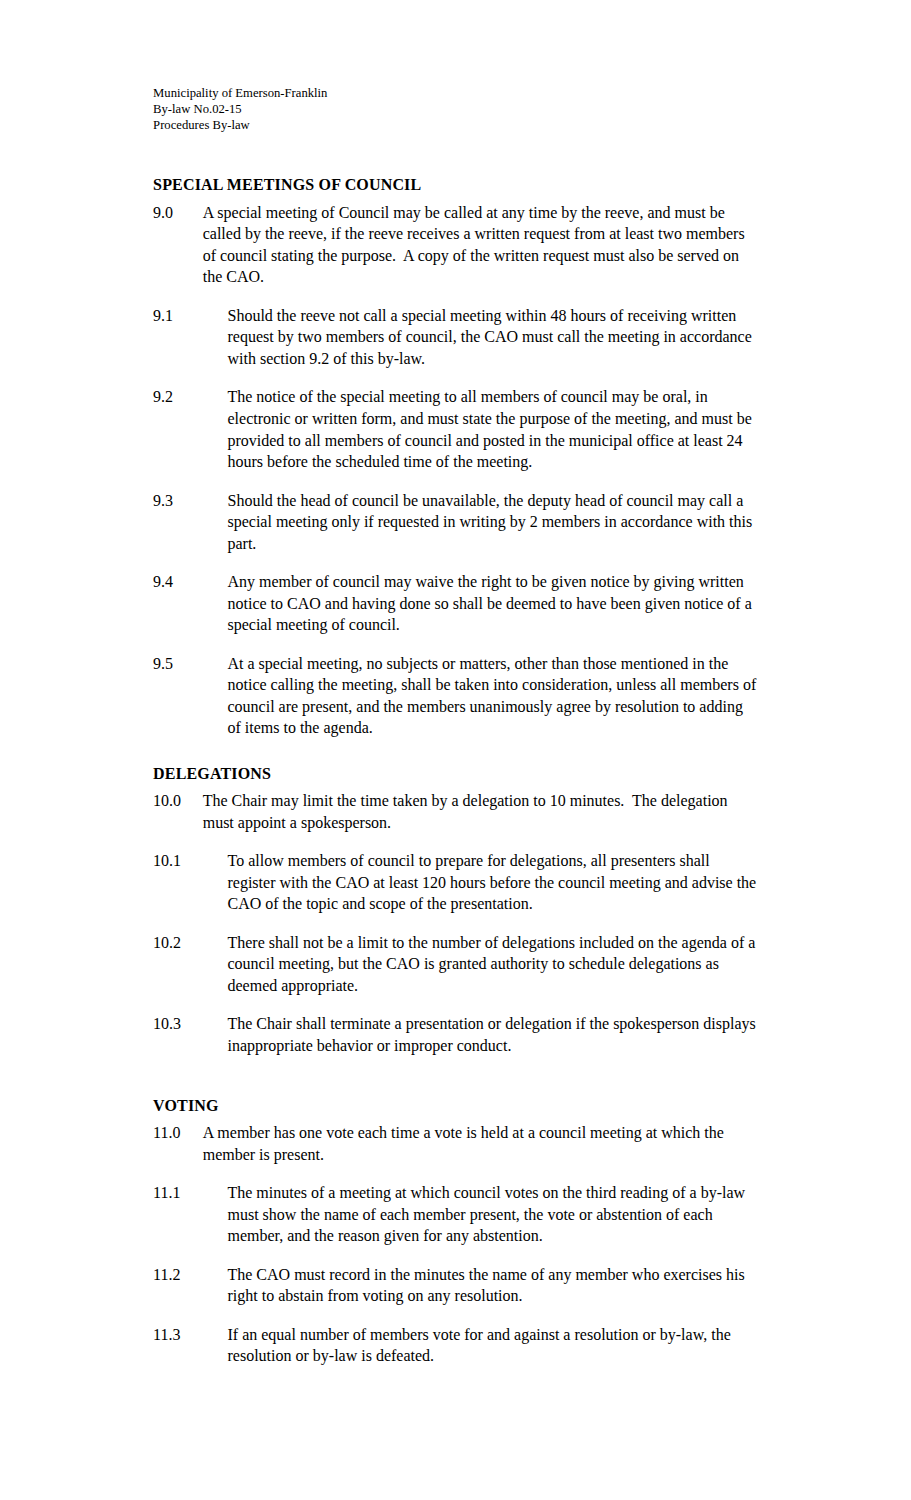Municipality of Emerson-Franklin
By-law No.02-15
Procedures By-law
Special Meetings of Council
9.0
A special meeting of Council may be called at any time by the reeve, and must be called by the reeve, if the reeve receives a written request from at least two members of council stating the purpose. A copy of the written request must also be served on the CAO.
9.1
Should the reeve not call a special meeting within 48 hours of receiving written request by two members of council, the CAO must call the meeting in accordance with section 9.2 of this by-law.
9.2
The notice of the special meeting to all members of council may be oral, in electronic or written form, and must state the purpose of the meeting, and must be provided to all members of council and posted in the municipal office at least 24 hours before the scheduled time of the meeting.
9.3
Should the head of council be unavailable, the deputy head of council may call a special meeting only if requested in writing by 2 members in accordance with this part.
9.4
Any member of council may waive the right to be given notice by giving written notice to CAO and having done so shall be deemed to have been given notice of a special meeting of council.
9.5
At a special meeting, no subjects or matters, other than those mentioned in the notice calling the meeting, shall be taken into consideration, unless all members of council are present, and the members unanimously agree by resolution to adding of items to the agenda.
Delegations
10.0
The Chair may limit the time taken by a delegation to 10 minutes. The delegation must appoint a spokesperson.
10.1
To allow members of council to prepare for delegations, all presenters shall register with the CAO at least 120 hours before the council meeting and advise the CAO of the topic and scope of the presentation.
10.2
There shall not be a limit to the number of delegations included on the agenda of a council meeting, but the CAO is granted authority to schedule delegations as deemed appropriate.
10.3
The Chair shall terminate a presentation or delegation if the spokesperson displays inappropriate behavior or improper conduct.
Voting
11.0
A member has one vote each time a vote is held at a council meeting at which the member is present.
11.1
The minutes of a meeting at which council votes on the third reading of a by-law must show the name of each member present, the vote or abstention of each member, and the reason given for any abstention.
11.2
The CAO must record in the minutes the name of any member who exercises his right to abstain from voting on any resolution.
11.3
If an equal number of members vote for and against a resolution or by-law, the resolution or by-law is defeated.